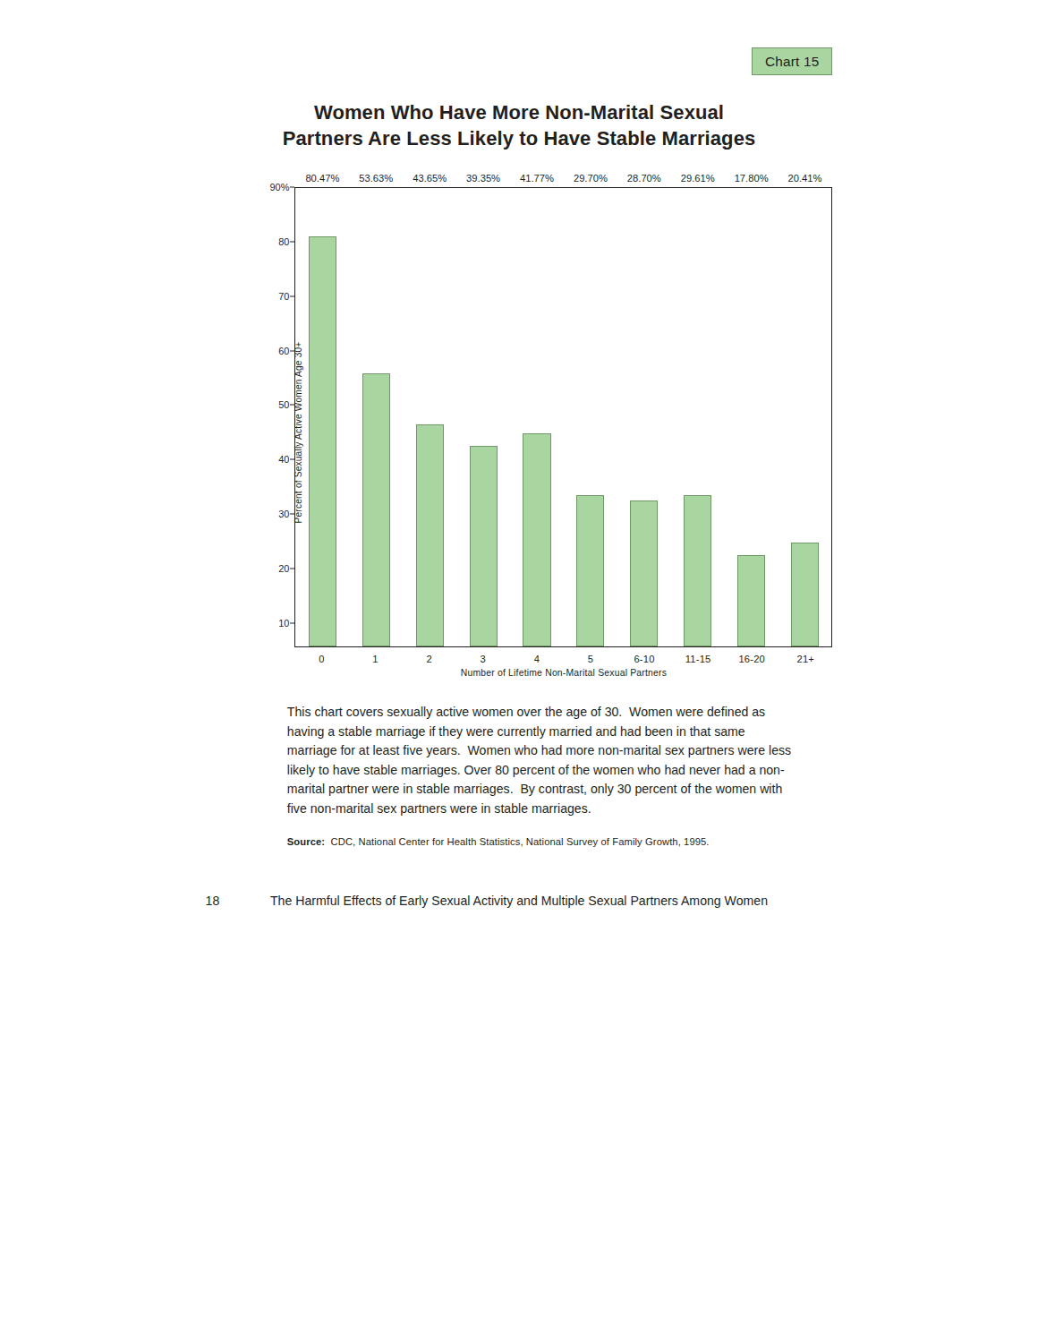Chart 15
Women Who Have More Non-Marital Sexual
Partners Are Less Likely to Have Stable Marriages
Percent of Sexually Active Women Age 30+
| 90% 80 70 60 50 40 30 20 10 | 80.47% 53.63% 43.65% 39.35% 41.77% 29.70% 28.70% 29.61% 17.80% 20.41% 0 1 2 3 4 5 6-10 11-15 16-20 21+ Number of Lifetime Non-Marital Sexual Partners |
This chart covers sexually active women over the age of 30. Women were defined as having a stable marriage if they were currently married and had been in that same marriage for at least five years. Women who had more non-marital sex partners were less likely to have stable marriages. Over 80 percent of the women who had never had a non-marital partner were in stable marriages. By contrast, only 30 percent of the women with five non-marital sex partners were in stable marriages.
Source: CDC, National Center for Health Statistics, National Survey of Family Growth, 1995.
18
The Harmful Effects of Early Sexual Activity and Multiple Sexual Partners Among Women